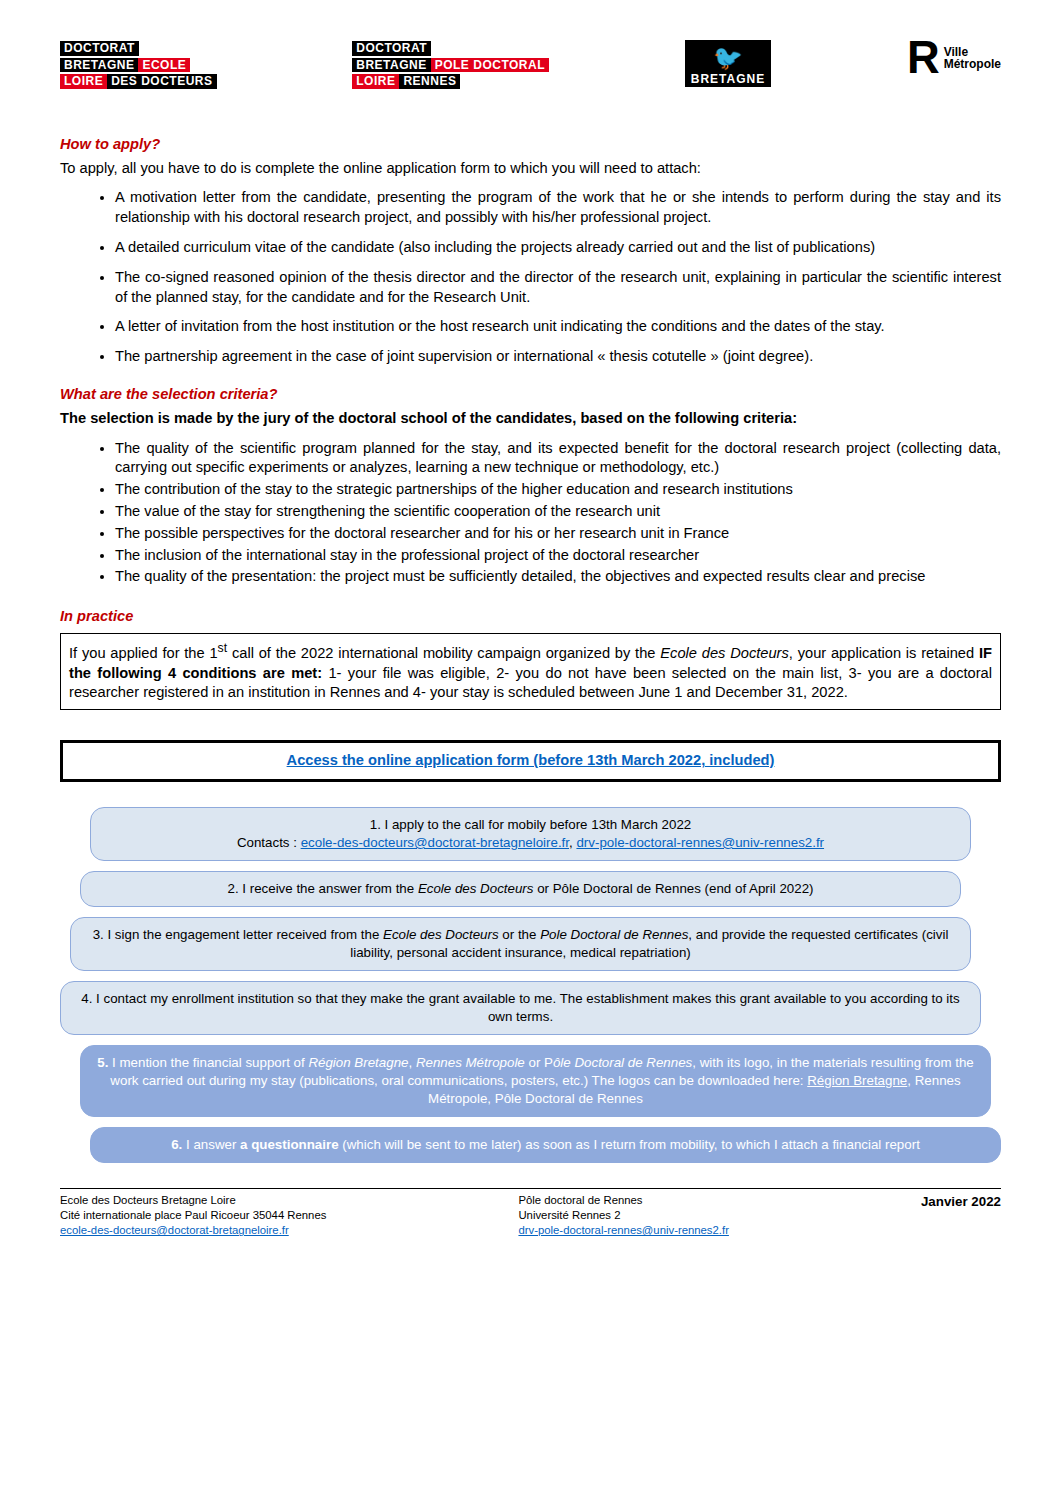DOCTORAT
BRETAGNE ECOLE
LOIRE DES DOCTEURS
DOCTORAT
BRETAGNE POLE DOCTORAL
LOIRE RENNES
🐦 BRETAGNE
R Ville Métropole
How to apply?
To apply, all you have to do is complete the online application form to which you will need to attach:
A motivation letter from the candidate, presenting the program of the work that he or she intends to perform during the stay and its relationship with his doctoral research project, and possibly with his/her professional project.
A detailed curriculum vitae of the candidate (also including the projects already carried out and the list of publications)
The co-signed reasoned opinion of the thesis director and the director of the research unit, explaining in particular the scientific interest of the planned stay, for the candidate and for the Research Unit.
A letter of invitation from the host institution or the host research unit indicating the conditions and the dates of the stay.
The partnership agreement in the case of joint supervision or international « thesis cotutelle » (joint degree).
What are the selection criteria?
The selection is made by the jury of the doctoral school of the candidates, based on the following criteria:
The quality of the scientific program planned for the stay, and its expected benefit for the doctoral research project (collecting data, carrying out specific experiments or analyzes, learning a new technique or methodology, etc.)
The contribution of the stay to the strategic partnerships of the higher education and research institutions
The value of the stay for strengthening the scientific cooperation of the research unit
The possible perspectives for the doctoral researcher and for his or her research unit in France
The inclusion of the international stay in the professional project of the doctoral researcher
The quality of the presentation: the project must be sufficiently detailed, the objectives and expected results clear and precise
In practice
If you applied for the 1st call of the 2022 international mobility campaign organized by the Ecole des Docteurs, your application is retained IF the following 4 conditions are met: 1- your file was eligible, 2- you do not have been selected on the main list, 3- you are a doctoral researcher registered in an institution in Rennes and 4- your stay is scheduled between June 1 and December 31, 2022.
Access the online application form (before 13th March 2022, included)
1. I apply to the call for mobily before 13th March 2022
Contacts : ecole-des-docteurs@doctorat-bretagneloire.fr, drv-pole-doctoral-rennes@univ-rennes2.fr
2. I receive the answer from the Ecole des Docteurs or Pôle Doctoral de Rennes (end of April 2022)
3. I sign the engagement letter received from the Ecole des Docteurs or the Pole Doctoral de Rennes, and provide the requested certificates (civil liability, personal accident insurance, medical repatriation)
4. I contact my enrollment institution so that they make the grant available to me. The establishment makes this grant available to you according to its own terms.
5. I mention the financial support of Région Bretagne, Rennes Métropole or Pôle Doctoral de Rennes, with its logo, in the materials resulting from the work carried out during my stay (publications, oral communications, posters, etc.) The logos can be downloaded here: Région Bretagne, Rennes Métropole, Pôle Doctoral de Rennes
6. I answer a questionnaire (which will be sent to me later) as soon as I return from mobility, to which I attach a financial report
Ecole des Docteurs Bretagne Loire
Cité internationale place Paul Ricoeur 35044 Rennes
ecole-des-docteurs@doctorat-bretagneloire.fr
Pôle doctoral de Rennes
Université Rennes 2
drv-pole-doctoral-rennes@univ-rennes2.fr
Janvier 2022